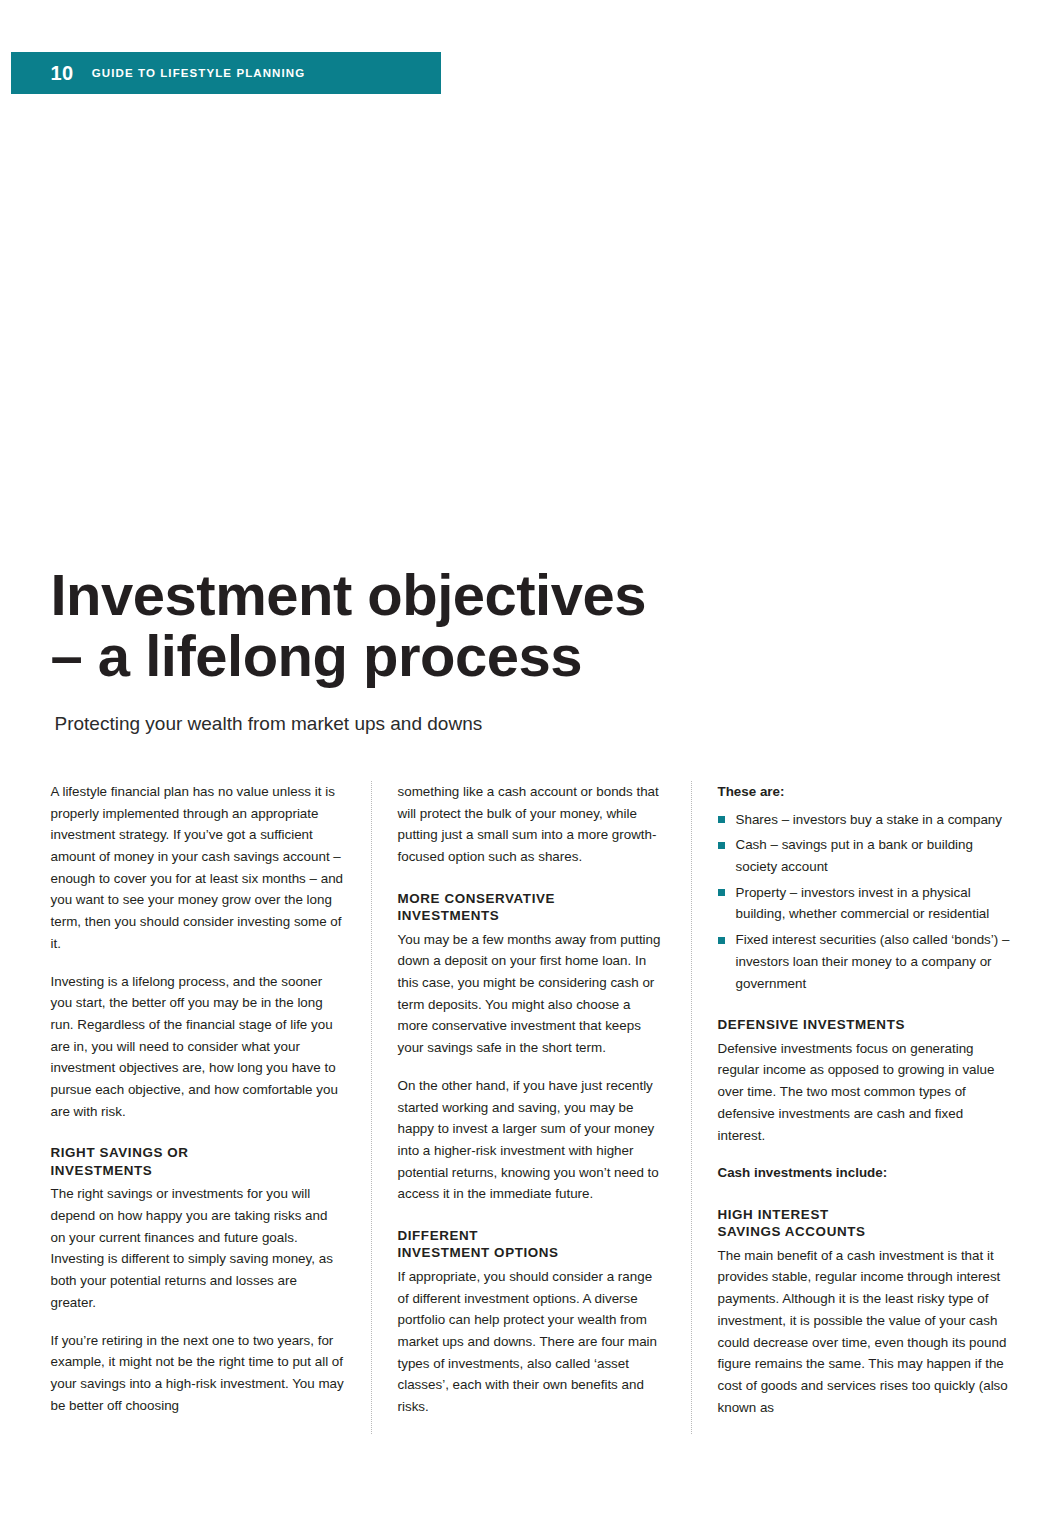10 Guide to Lifestyle Planning
Investment objectives
– a lifelong process
Protecting your wealth from market ups and downs
A lifestyle financial plan has no value unless it is properly implemented through an appropriate investment strategy. If you’ve got a sufficient amount of money in your cash savings account – enough to cover you for at least six months – and you want to see your money grow over the long term, then you should consider investing some of it.
Investing is a lifelong process, and the sooner you start, the better off you may be in the long run. Regardless of the financial stage of life you are in, you will need to consider what your investment objectives are, how long you have to pursue each objective, and how comfortable you are with risk.
Right savings or
investments
The right savings or investments for you will depend on how happy you are taking risks and on your current finances and future goals. Investing is different to simply saving money, as both your potential returns and losses are greater.
If you’re retiring in the next one to two years, for example, it might not be the right time to put all of your savings into a high-risk investment. You may be better off choosing
something like a cash account or bonds that will protect the bulk of your money, while putting just a small sum into a more growth-focused option such as shares.
More conservative
investments
You may be a few months away from putting down a deposit on your first home loan. In this case, you might be considering cash or term deposits. You might also choose a more conservative investment that keeps your savings safe in the short term.
On the other hand, if you have just recently started working and saving, you may be happy to invest a larger sum of your money into a higher-risk investment with higher potential returns, knowing you won’t need to access it in the immediate future.
Different
investment options
If appropriate, you should consider a range of different investment options. A diverse portfolio can help protect your wealth from market ups and downs. There are four main types of investments, also called ‘asset classes’, each with their own benefits and risks.
These are:
Shares – investors buy a stake in a company
Cash – savings put in a bank or building society account
Property – investors invest in a physical building, whether commercial or residential
Fixed interest securities (also called ‘bonds’) – investors loan their money to a company or government
Defensive investments
Defensive investments focus on generating regular income as opposed to growing in value over time. The two most common types of defensive investments are cash and fixed interest.
Cash investments include:
High interest
savings accounts
The main benefit of a cash investment is that it provides stable, regular income through interest payments. Although it is the least risky type of investment, it is possible the value of your cash could decrease over time, even though its pound figure remains the same. This may happen if the cost of goods and services rises too quickly (also known as